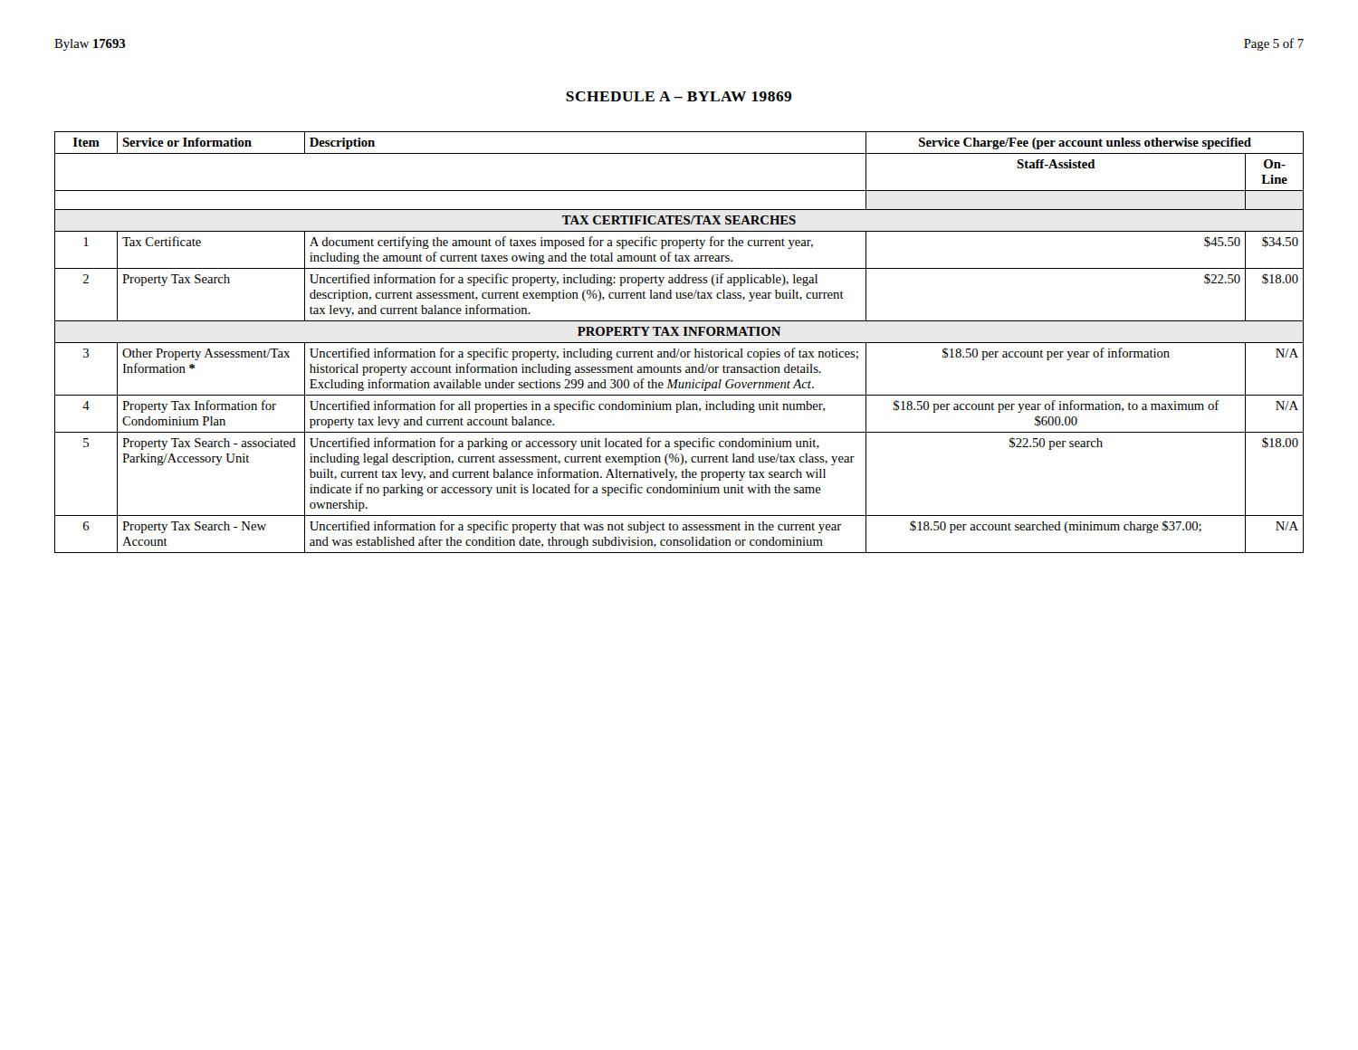Bylaw 17693
Page 5 of 7
SCHEDULE A – BYLAW 19869
| Item | Service or Information | Description | Service Charge/Fee (per account unless otherwise specified |
| --- | --- | --- | --- |
| | Staff-Assisted | On-Line |
| TAX CERTIFICATES/TAX SEARCHES |
| 1 | Tax Certificate | A document certifying the amount of taxes imposed for a specific property for the current year, including the amount of current taxes owing and the total amount of tax arrears. | $45.50 | $34.50 |
| 2 | Property Tax Search | Uncertified information for a specific property, including: property address (if applicable), legal description, current assessment, current exemption (%), current land use/tax class, year built, current tax levy, and current balance information. | $22.50 | $18.00 |
| PROPERTY TAX INFORMATION |
| 3 | Other Property Assessment/Tax Information * | Uncertified information for a specific property, including current and/or historical copies of tax notices; historical property account information including assessment amounts and/or transaction details. Excluding information available under sections 299 and 300 of the Municipal Government Act . | $18.50 per account per year of information | N/A |
| 4 | Property Tax Information for Condominium Plan | Uncertified information for all properties in a specific condominium plan, including unit number, property tax levy and current account balance. | $18.50 per account per year of information, to a maximum of $600.00 | N/A |
| 5 | Property Tax Search - associated Parking/Accessory Unit | Uncertified information for a parking or accessory unit located for a specific condominium unit, including legal description, current assessment, current exemption (%), current land use/tax class, year built, current tax levy, and current balance information. Alternatively, the property tax search will indicate if no parking or accessory unit is located for a specific condominium unit with the same ownership. | $22.50 per search | $18.00 |
| 6 | Property Tax Search - New Account | Uncertified information for a specific property that was not subject to assessment in the current year and was established after the condition date, through subdivision, consolidation or condominium | $18.50 per account searched (minimum charge $37.00; | N/A |